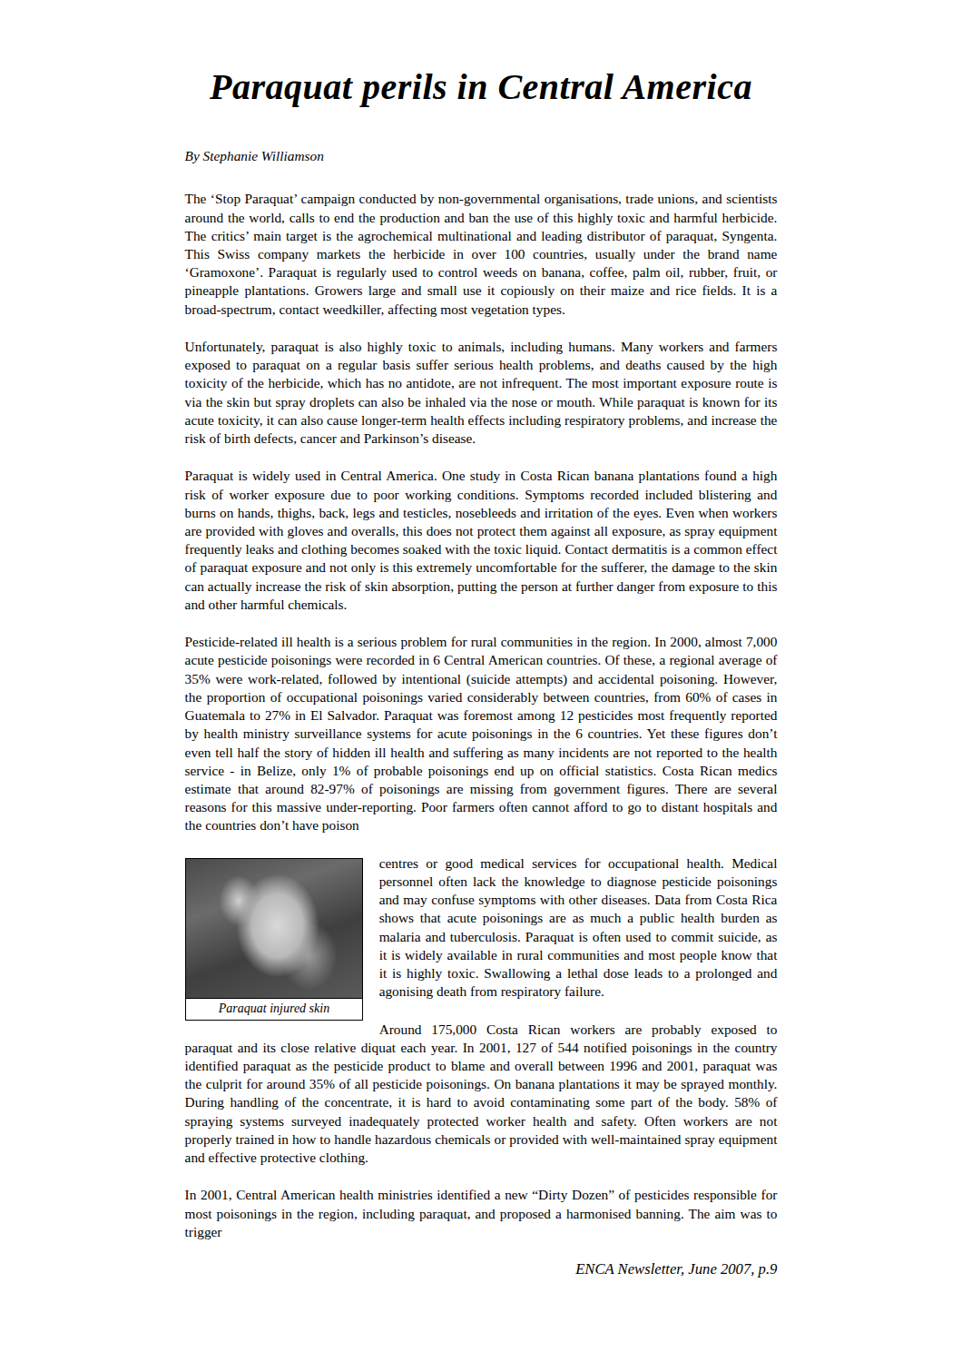Paraquat perils in Central America
By Stephanie Williamson
The ‘Stop Paraquat’ campaign conducted by non-governmental organisations, trade unions, and scientists around the world, calls to end the production and ban the use of this highly toxic and harmful herbicide. The critics’ main target is the agrochemical multinational and leading distributor of paraquat, Syngenta. This Swiss company markets the herbicide in over 100 countries, usually under the brand name ‘Gramoxone’. Paraquat is regularly used to control weeds on banana, coffee, palm oil, rubber, fruit, or pineapple plantations. Growers large and small use it copiously on their maize and rice fields. It is a broad-spectrum, contact weedkiller, affecting most vegetation types.
Unfortunately, paraquat is also highly toxic to animals, including humans. Many workers and farmers exposed to paraquat on a regular basis suffer serious health problems, and deaths caused by the high toxicity of the herbicide, which has no antidote, are not infrequent. The most important exposure route is via the skin but spray droplets can also be inhaled via the nose or mouth. While paraquat is known for its acute toxicity, it can also cause longer-term health effects including respiratory problems, and increase the risk of birth defects, cancer and Parkinson’s disease.
Paraquat is widely used in Central America. One study in Costa Rican banana plantations found a high risk of worker exposure due to poor working conditions. Symptoms recorded included blistering and burns on hands, thighs, back, legs and testicles, nosebleeds and irritation of the eyes. Even when workers are provided with gloves and overalls, this does not protect them against all exposure, as spray equipment frequently leaks and clothing becomes soaked with the toxic liquid. Contact dermatitis is a common effect of paraquat exposure and not only is this extremely uncomfortable for the sufferer, the damage to the skin can actually increase the risk of skin absorption, putting the person at further danger from exposure to this and other harmful chemicals.
Pesticide-related ill health is a serious problem for rural communities in the region. In 2000, almost 7,000 acute pesticide poisonings were recorded in 6 Central American countries. Of these, a regional average of 35% were work-related, followed by intentional (suicide attempts) and accidental poisoning. However, the proportion of occupational poisonings varied considerably between countries, from 60% of cases in Guatemala to 27% in El Salvador. Paraquat was foremost among 12 pesticides most frequently reported by health ministry surveillance systems for acute poisonings in the 6 countries. Yet these figures don’t even tell half the story of hidden ill health and suffering as many incidents are not reported to the health service - in Belize, only 1% of probable poisonings end up on official statistics. Costa Rican medics estimate that around 82-97% of poisonings are missing from government figures. There are several reasons for this massive under-reporting. Poor farmers often cannot afford to go to distant hospitals and the countries don’t have poison
Paraquat injured skin
centres or good medical services for occupational health. Medical personnel often lack the knowledge to diagnose pesticide poisonings and may confuse symptoms with other diseases. Data from Costa Rica shows that acute poisonings are as much a public health burden as malaria and tuberculosis. Paraquat is often used to commit suicide, as it is widely available in rural communities and most people know that it is highly toxic. Swallowing a lethal dose leads to a prolonged and agonising death from respiratory failure.
Around 175,000 Costa Rican workers are probably exposed to paraquat and its close relative diquat each year. In 2001, 127 of 544 notified poisonings in the country identified paraquat as the pesticide product to blame and overall between 1996 and 2001, paraquat was the culprit for around 35% of all pesticide poisonings. On banana plantations it may be sprayed monthly. During handling of the concentrate, it is hard to avoid contaminating some part of the body. 58% of spraying systems surveyed inadequately protected worker health and safety. Often workers are not properly trained in how to handle hazardous chemicals or provided with well-maintained spray equipment and effective protective clothing.
In 2001, Central American health ministries identified a new “Dirty Dozen” of pesticides responsible for most poisonings in the region, including paraquat, and proposed a harmonised banning. The aim was to trigger
ENCA Newsletter, June 2007, p.9